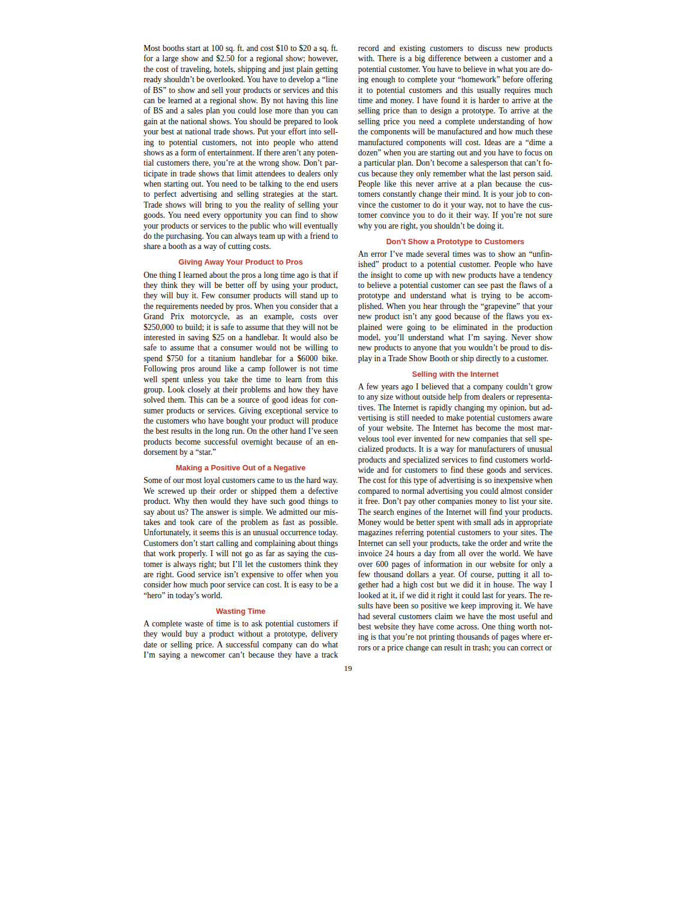Most booths start at 100 sq. ft. and cost $10 to $20 a sq. ft. for a large show and $2.50 for a regional show; however, the cost of traveling, hotels, shipping and just plain getting ready shouldn’t be overlooked. You have to develop a “line of BS” to show and sell your products or services and this can be learned at a regional show. By not having this line of BS and a sales plan you could lose more than you can gain at the national shows. You should be prepared to look your best at national trade shows. Put your effort into selling to potential customers, not into people who attend shows as a form of entertainment. If there aren’t any potential customers there, you’re at the wrong show. Don’t participate in trade shows that limit attendees to dealers only when starting out. You need to be talking to the end users to perfect advertising and selling strategies at the start. Trade shows will bring to you the reality of selling your goods. You need every opportunity you can find to show your products or services to the public who will eventually do the purchasing. You can always team up with a friend to share a booth as a way of cutting costs.
Giving Away Your Product to Pros
One thing I learned about the pros a long time ago is that if they think they will be better off by using your product, they will buy it. Few consumer products will stand up to the requirements needed by pros. When you consider that a Grand Prix motorcycle, as an example, costs over $250,000 to build; it is safe to assume that they will not be interested in saving $25 on a handlebar. It would also be safe to assume that a consumer would not be willing to spend $750 for a titanium handlebar for a $6000 bike. Following pros around like a camp follower is not time well spent unless you take the time to learn from this group. Look closely at their problems and how they have solved them. This can be a source of good ideas for consumer products or services. Giving exceptional service to the customers who have bought your product will produce the best results in the long run. On the other hand I’ve seen products become successful overnight because of an endorsement by a “star.”
Making a Positive Out of a Negative
Some of our most loyal customers came to us the hard way. We screwed up their order or shipped them a defective product. Why then would they have such good things to say about us? The answer is simple. We admitted our mistakes and took care of the problem as fast as possible. Unfortunately, it seems this is an unusual occurrence today. Customers don’t start calling and complaining about things that work properly. I will not go as far as saying the customer is always right; but I’ll let the customers think they are right. Good service isn’t expensive to offer when you consider how much poor service can cost. It is easy to be a “hero” in today’s world.
Wasting Time
A complete waste of time is to ask potential customers if they would buy a product without a prototype, delivery date or selling price. A successful company can do what I’m saying a newcomer can’t because they have a track record and existing customers to discuss new products with. There is a big difference between a customer and a potential customer. You have to believe in what you are doing enough to complete your “homework” before offering it to potential customers and this usually requires much time and money. I have found it is harder to arrive at the selling price than to design a prototype. To arrive at the selling price you need a complete understanding of how the components will be manufactured and how much these manufactured components will cost. Ideas are a “dime a dozen” when you are starting out and you have to focus on a particular plan. Don’t become a salesperson that can’t focus because they only remember what the last person said. People like this never arrive at a plan because the customers constantly change their mind. It is your job to convince the customer to do it your way, not to have the customer convince you to do it their way. If you’re not sure why you are right, you shouldn’t be doing it.
Don’t Show a Prototype to Customers
An error I’ve made several times was to show an “unfinished” product to a potential customer. People who have the insight to come up with new products have a tendency to believe a potential customer can see past the flaws of a prototype and understand what is trying to be accomplished. When you hear through the “grapevine” that your new product isn’t any good because of the flaws you explained were going to be eliminated in the production model, you’ll understand what I’m saying. Never show new products to anyone that you wouldn’t be proud to display in a Trade Show Booth or ship directly to a customer.
Selling with the Internet
A few years ago I believed that a company couldn’t grow to any size without outside help from dealers or representatives. The Internet is rapidly changing my opinion, but advertising is still needed to make potential customers aware of your website. The Internet has become the most marvelous tool ever invented for new companies that sell specialized products. It is a way for manufacturers of unusual products and specialized services to find customers worldwide and for customers to find these goods and services. The cost for this type of advertising is so inexpensive when compared to normal advertising you could almost consider it free. Don’t pay other companies money to list your site. The search engines of the Internet will find your products. Money would be better spent with small ads in appropriate magazines referring potential customers to your sites. The Internet can sell your products, take the order and write the invoice 24 hours a day from all over the world. We have over 600 pages of information in our website for only a few thousand dollars a year. Of course, putting it all together had a high cost but we did it in house. The way I looked at it, if we did it right it could last for years. The results have been so positive we keep improving it. We have had several customers claim we have the most useful and best website they have come across. One thing worth noting is that you’re not printing thousands of pages where errors or a price change can result in trash; you can correct or
19